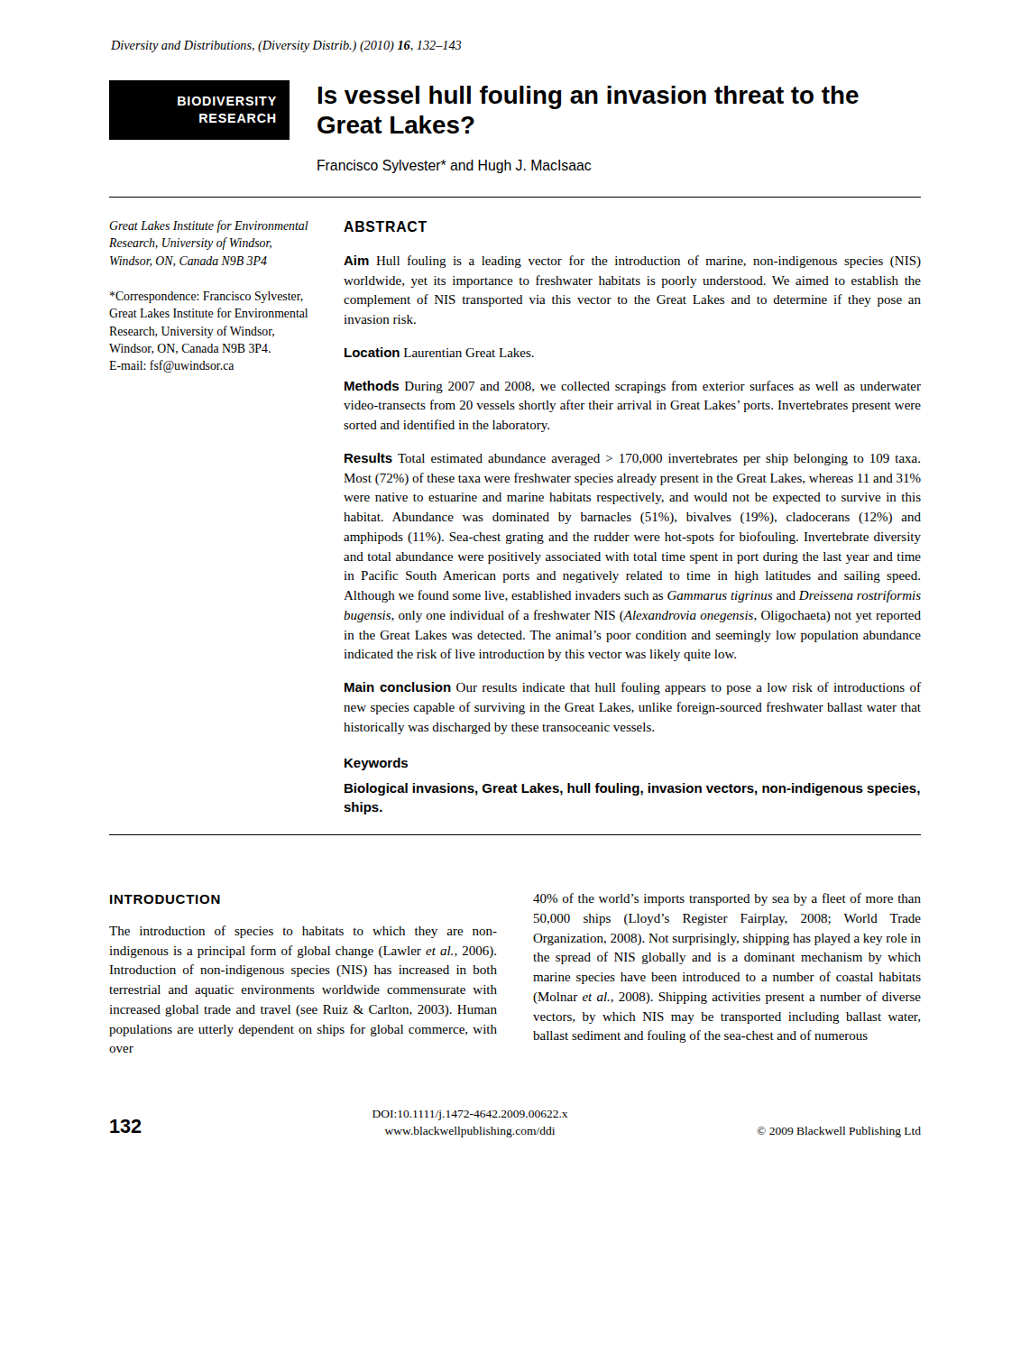Diversity and Distributions, (Diversity Distrib.) (2010) 16, 132–143
BIODIVERSITY
RESEARCH
Is vessel hull fouling an invasion threat to the Great Lakes?
Francisco Sylvester* and Hugh J. MacIsaac
Great Lakes Institute for Environmental Research, University of Windsor, Windsor, ON, Canada N9B 3P4
*Correspondence: Francisco Sylvester, Great Lakes Institute for Environmental Research, University of Windsor, Windsor, ON, Canada N9B 3P4.
E-mail: fsf@uwindsor.ca
ABSTRACT
Aim Hull fouling is a leading vector for the introduction of marine, non-indigenous species (NIS) worldwide, yet its importance to freshwater habitats is poorly understood. We aimed to establish the complement of NIS transported via this vector to the Great Lakes and to determine if they pose an invasion risk.
Location Laurentian Great Lakes.
Methods During 2007 and 2008, we collected scrapings from exterior surfaces as well as underwater video-transects from 20 vessels shortly after their arrival in Great Lakes’ ports. Invertebrates present were sorted and identified in the laboratory.
Results Total estimated abundance averaged > 170,000 invertebrates per ship belonging to 109 taxa. Most (72%) of these taxa were freshwater species already present in the Great Lakes, whereas 11 and 31% were native to estuarine and marine habitats respectively, and would not be expected to survive in this habitat. Abundance was dominated by barnacles (51%), bivalves (19%), cladocerans (12%) and amphipods (11%). Sea-chest grating and the rudder were hot-spots for biofouling. Invertebrate diversity and total abundance were positively associated with total time spent in port during the last year and time in Pacific South American ports and negatively related to time in high latitudes and sailing speed. Although we found some live, established invaders such as Gammarus tigrinus and Dreissena rostriformis bugensis, only one individual of a freshwater NIS (Alexandrovia onegensis, Oligochaeta) not yet reported in the Great Lakes was detected. The animal’s poor condition and seemingly low population abundance indicated the risk of live introduction by this vector was likely quite low.
Main conclusion Our results indicate that hull fouling appears to pose a low risk of introductions of new species capable of surviving in the Great Lakes, unlike foreign-sourced freshwater ballast water that historically was discharged by these transoceanic vessels.
Keywords
Biological invasions, Great Lakes, hull fouling, invasion vectors, non-indigenous species, ships.
INTRODUCTION
The introduction of species to habitats to which they are non-indigenous is a principal form of global change (Lawler et al., 2006). Introduction of non-indigenous species (NIS) has increased in both terrestrial and aquatic environments worldwide commensurate with increased global trade and travel (see Ruiz & Carlton, 2003). Human populations are utterly dependent on ships for global commerce, with over
40% of the world’s imports transported by sea by a fleet of more than 50,000 ships (Lloyd’s Register Fairplay, 2008; World Trade Organization, 2008). Not surprisingly, shipping has played a key role in the spread of NIS globally and is a dominant mechanism by which marine species have been introduced to a number of coastal habitats (Molnar et al., 2008). Shipping activities present a number of diverse vectors, by which NIS may be transported including ballast water, ballast sediment and fouling of the sea-chest and of numerous
132
DOI:10.1111/j.1472-4642.2009.00622.x
www.blackwellpublishing.com/ddi
© 2009 Blackwell Publishing Ltd